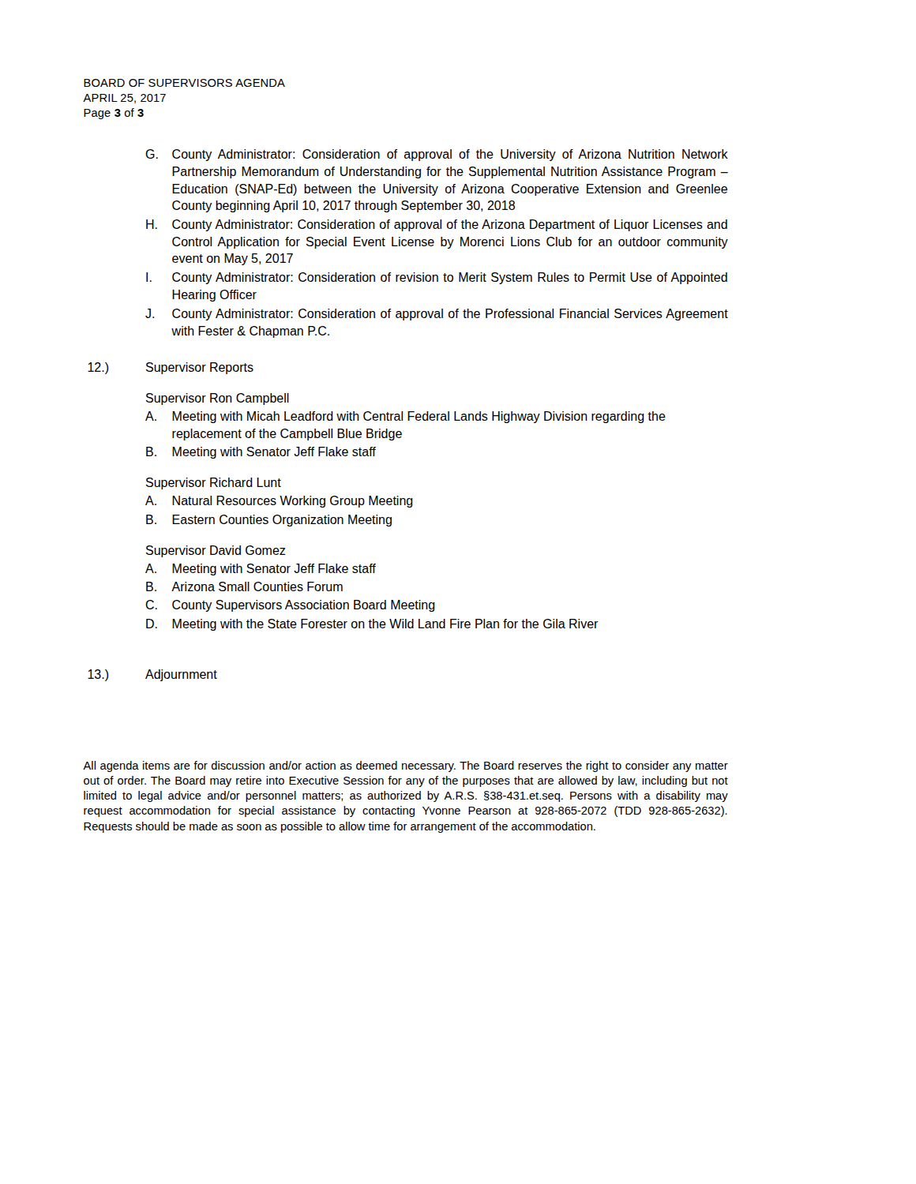BOARD OF SUPERVISORS AGENDA
APRIL 25, 2017
Page 3 of 3
G.
County Administrator: Consideration of approval of the University of Arizona Nutrition Network Partnership Memorandum of Understanding for the Supplemental Nutrition Assistance Program – Education (SNAP-Ed) between the University of Arizona Cooperative Extension and Greenlee County beginning April 10, 2017 through September 30, 2018
H.
County Administrator: Consideration of approval of the Arizona Department of Liquor Licenses and Control Application for Special Event License by Morenci Lions Club for an outdoor community event on May 5, 2017
I.
County Administrator: Consideration of revision to Merit System Rules to Permit Use of Appointed Hearing Officer
J.
County Administrator: Consideration of approval of the Professional Financial Services Agreement with Fester & Chapman P.C.
12.)
Supervisor Reports
Supervisor Ron Campbell
A.
Meeting with Micah Leadford with Central Federal Lands Highway Division regarding the replacement of the Campbell Blue Bridge
B.
Meeting with Senator Jeff Flake staff
Supervisor Richard Lunt
A.
Natural Resources Working Group Meeting
B.
Eastern Counties Organization Meeting
Supervisor David Gomez
A.
Meeting with Senator Jeff Flake staff
B.
Arizona Small Counties Forum
C.
County Supervisors Association Board Meeting
D.
Meeting with the State Forester on the Wild Land Fire Plan for the Gila River
13.)
Adjournment
All agenda items are for discussion and/or action as deemed necessary. The Board reserves the right to consider any matter out of order. The Board may retire into Executive Session for any of the purposes that are allowed by law, including but not limited to legal advice and/or personnel matters; as authorized by A.R.S. §38-431.et.seq. Persons with a disability may request accommodation for special assistance by contacting Yvonne Pearson at 928-865-2072 (TDD 928-865-2632). Requests should be made as soon as possible to allow time for arrangement of the accommodation.